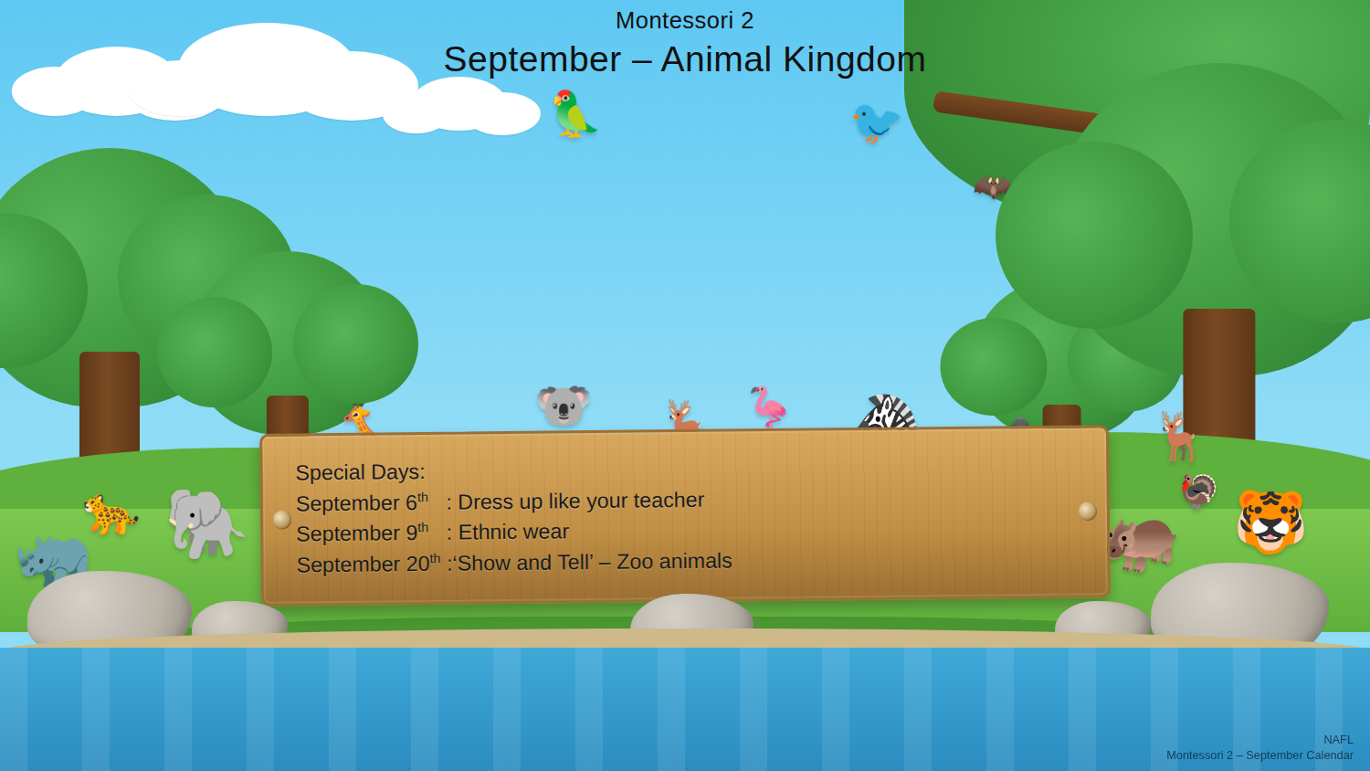🦜 🐦 🦇
🦒 🐨 🐻 🦌 🦩 🦓 🦍 🦌 🐵 🐒 🐿️ 🦊 🐼 🐆 🐘 🦏 🦁 🦛 🐯 🐭 🦃
Special Days: September 6th : Dress up like your teacher September 9th : Ethnic wear September 20th :‘Show and Tell’ – Zoo animals
Montessori 2
September – Animal Kingdom
NAFL
Montessori 2 – September Calendar
Montessori 2 — September: Animal Kingdom